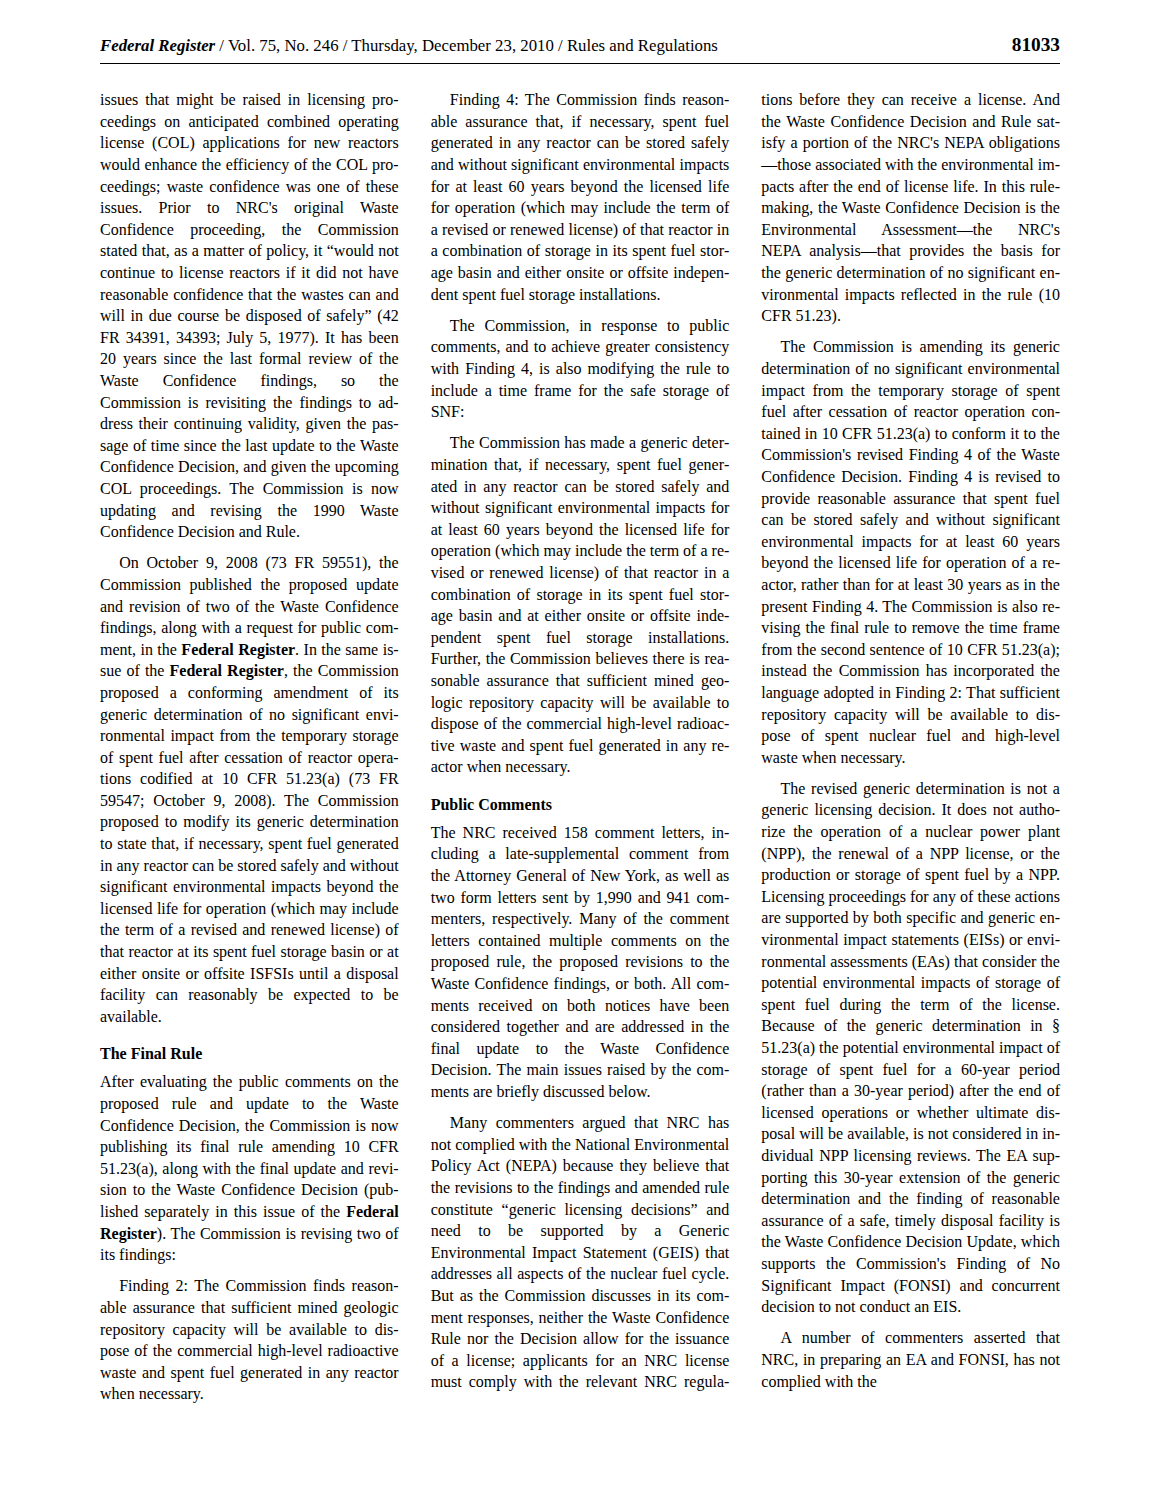Federal Register / Vol. 75, No. 246 / Thursday, December 23, 2010 / Rules and Regulations
81033
issues that might be raised in licensing proceedings on anticipated combined operating license (COL) applications for new reactors would enhance the efficiency of the COL proceedings; waste confidence was one of these issues. Prior to NRC's original Waste Confidence proceeding, the Commission stated that, as a matter of policy, it “would not continue to license reactors if it did not have reasonable confidence that the wastes can and will in due course be disposed of safely” (42 FR 34391, 34393; July 5, 1977). It has been 20 years since the last formal review of the Waste Confidence findings, so the Commission is revisiting the findings to address their continuing validity, given the passage of time since the last update to the Waste Confidence Decision, and given the upcoming COL proceedings. The Commission is now updating and revising the 1990 Waste Confidence Decision and Rule.
On October 9, 2008 (73 FR 59551), the Commission published the proposed update and revision of two of the Waste Confidence findings, along with a request for public comment, in the Federal Register. In the same issue of the Federal Register, the Commission proposed a conforming amendment of its generic determination of no significant environmental impact from the temporary storage of spent fuel after cessation of reactor operations codified at 10 CFR 51.23(a) (73 FR 59547; October 9, 2008). The Commission proposed to modify its generic determination to state that, if necessary, spent fuel generated in any reactor can be stored safely and without significant environmental impacts beyond the licensed life for operation (which may include the term of a revised and renewed license) of that reactor at its spent fuel storage basin or at either onsite or offsite ISFSIs until a disposal facility can reasonably be expected to be available.
The Final Rule
After evaluating the public comments on the proposed rule and update to the Waste Confidence Decision, the Commission is now publishing its final rule amending 10 CFR 51.23(a), along with the final update and revision to the Waste Confidence Decision (published separately in this issue of the Federal Register). The Commission is revising two of its findings:
Finding 2: The Commission finds reasonable assurance that sufficient mined geologic repository capacity will be available to dispose of the commercial high-level radioactive waste and spent fuel generated in any reactor when necessary.
Finding 4: The Commission finds reasonable assurance that, if necessary, spent fuel generated in any reactor can be stored safely and without significant environmental impacts for at least 60 years beyond the licensed life for operation (which may include the term of a revised or renewed license) of that reactor in a combination of storage in its spent fuel storage basin and either onsite or offsite independent spent fuel storage installations.
The Commission, in response to public comments, and to achieve greater consistency with Finding 4, is also modifying the rule to include a time frame for the safe storage of SNF:
The Commission has made a generic determination that, if necessary, spent fuel generated in any reactor can be stored safely and without significant environmental impacts for at least 60 years beyond the licensed life for operation (which may include the term of a revised or renewed license) of that reactor in a combination of storage in its spent fuel storage basin and at either onsite or offsite independent spent fuel storage installations. Further, the Commission believes there is reasonable assurance that sufficient mined geologic repository capacity will be available to dispose of the commercial high-level radioactive waste and spent fuel generated in any reactor when necessary.
Public Comments
The NRC received 158 comment letters, including a late-supplemental comment from the Attorney General of New York, as well as two form letters sent by 1,990 and 941 commenters, respectively. Many of the comment letters contained multiple comments on the proposed rule, the proposed revisions to the Waste Confidence findings, or both. All comments received on both notices have been considered together and are addressed in the final update to the Waste Confidence Decision. The main issues raised by the comments are briefly discussed below.
Many commenters argued that NRC has not complied with the National Environmental Policy Act (NEPA) because they believe that the revisions to the findings and amended rule constitute “generic licensing decisions” and need to be supported by a Generic Environmental Impact Statement (GEIS) that addresses all aspects of the nuclear fuel cycle. But as the Commission discusses in its comment responses, neither the Waste Confidence Rule nor the Decision allow for the issuance of a license; applicants for an NRC license must comply with the relevant NRC regulations before they can receive a license. And the Waste Confidence Decision and Rule satisfy a portion of the NRC's NEPA obligations—those associated with the environmental impacts after the end of license life. In this rulemaking, the Waste Confidence Decision is the Environmental Assessment—the NRC's NEPA analysis—that provides the basis for the generic determination of no significant environmental impacts reflected in the rule (10 CFR 51.23).
The Commission is amending its generic determination of no significant environmental impact from the temporary storage of spent fuel after cessation of reactor operation contained in 10 CFR 51.23(a) to conform it to the Commission's revised Finding 4 of the Waste Confidence Decision. Finding 4 is revised to provide reasonable assurance that spent fuel can be stored safely and without significant environmental impacts for at least 60 years beyond the licensed life for operation of a reactor, rather than for at least 30 years as in the present Finding 4. The Commission is also revising the final rule to remove the time frame from the second sentence of 10 CFR 51.23(a); instead the Commission has incorporated the language adopted in Finding 2: That sufficient repository capacity will be available to dispose of spent nuclear fuel and high-level waste when necessary.
The revised generic determination is not a generic licensing decision. It does not authorize the operation of a nuclear power plant (NPP), the renewal of a NPP license, or the production or storage of spent fuel by a NPP. Licensing proceedings for any of these actions are supported by both specific and generic environmental impact statements (EISs) or environmental assessments (EAs) that consider the potential environmental impacts of storage of spent fuel during the term of the license. Because of the generic determination in § 51.23(a) the potential environmental impact of storage of spent fuel for a 60-year period (rather than a 30-year period) after the end of licensed operations or whether ultimate disposal will be available, is not considered in individual NPP licensing reviews. The EA supporting this 30-year extension of the generic determination and the finding of reasonable assurance of a safe, timely disposal facility is the Waste Confidence Decision Update, which supports the Commission's Finding of No Significant Impact (FONSI) and concurrent decision to not conduct an EIS.
A number of commenters asserted that NRC, in preparing an EA and FONSI, has not complied with the